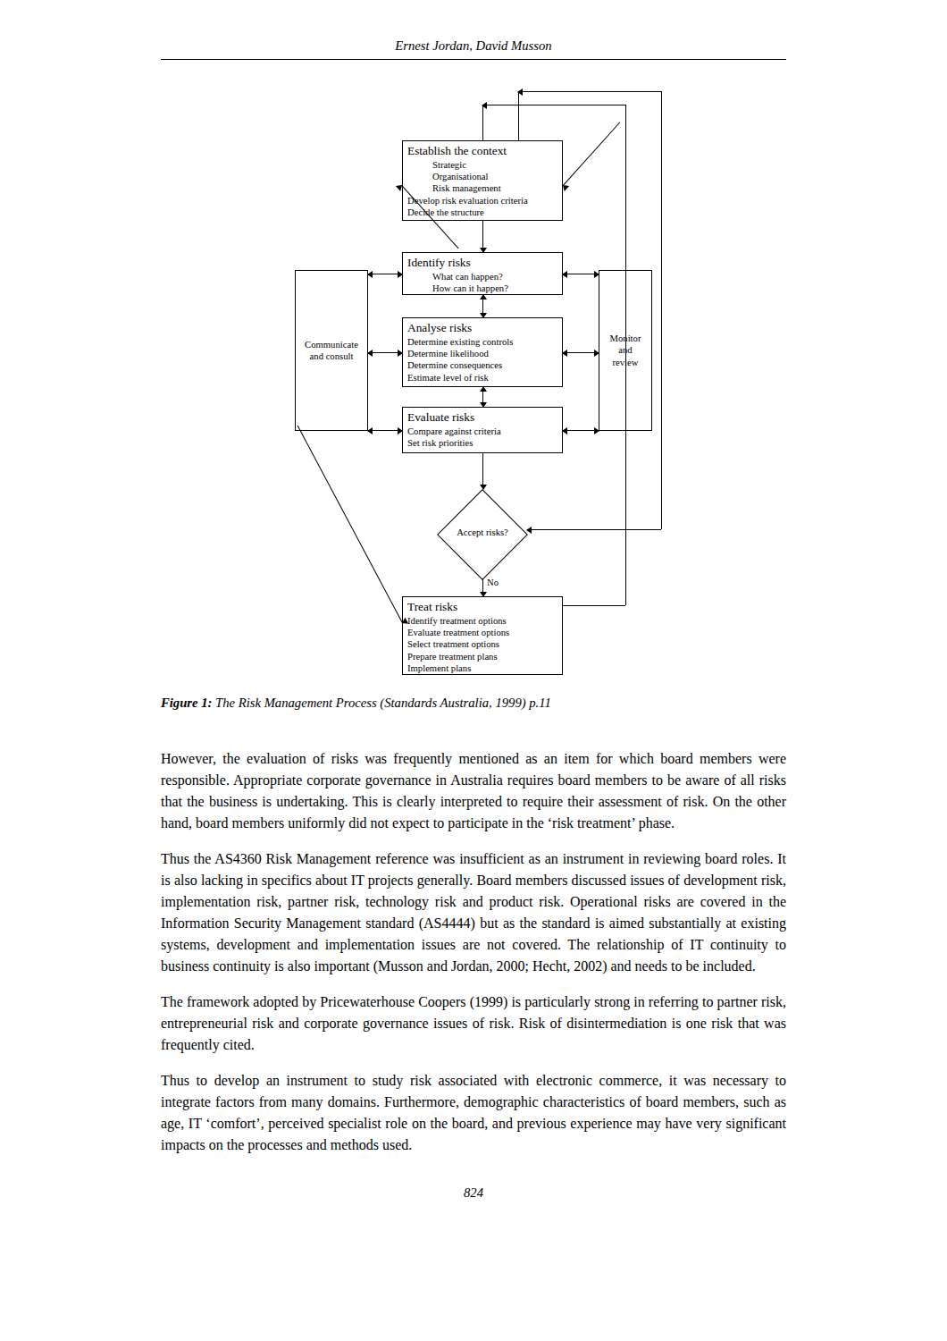Ernest Jordan, David Musson
Establish the context
Strategic
Organisational
Risk management
Develop risk evaluation criteria
Decide the structure
Identify risks
What can happen?
How can it happen?
Analyse risks
Determine existing controls
Determine likelihood
Determine consequences
Estimate level of risk
Evaluate risks
Compare against criteria
Set risk priorities
Treat risks
Identify treatment options
Evaluate treatment options
Select treatment options
Prepare treatment plans
Implement plans
Communicate
and consult
Monitor
and
review
Accept risks?
No
Figure 1: The Risk Management Process (Standards Australia, 1999) p.11
However, the evaluation of risks was frequently mentioned as an item for which board members were responsible. Appropriate corporate governance in Australia requires board members to be aware of all risks that the business is undertaking. This is clearly interpreted to require their assessment of risk. On the other hand, board members uniformly did not expect to participate in the ‘risk treatment’ phase.
Thus the AS4360 Risk Management reference was insufficient as an instrument in reviewing board roles. It is also lacking in specifics about IT projects generally. Board members discussed issues of development risk, implementation risk, partner risk, technology risk and product risk. Operational risks are covered in the Information Security Management standard (AS4444) but as the standard is aimed substantially at existing systems, development and implementation issues are not covered. The relationship of IT continuity to business continuity is also important (Musson and Jordan, 2000; Hecht, 2002) and needs to be included.
The framework adopted by Pricewaterhouse Coopers (1999) is particularly strong in referring to partner risk, entrepreneurial risk and corporate governance issues of risk. Risk of disintermediation is one risk that was frequently cited.
Thus to develop an instrument to study risk associated with electronic commerce, it was necessary to integrate factors from many domains. Furthermore, demographic characteristics of board members, such as age, IT ‘comfort’, perceived specialist role on the board, and previous experience may have very significant impacts on the processes and methods used.
824